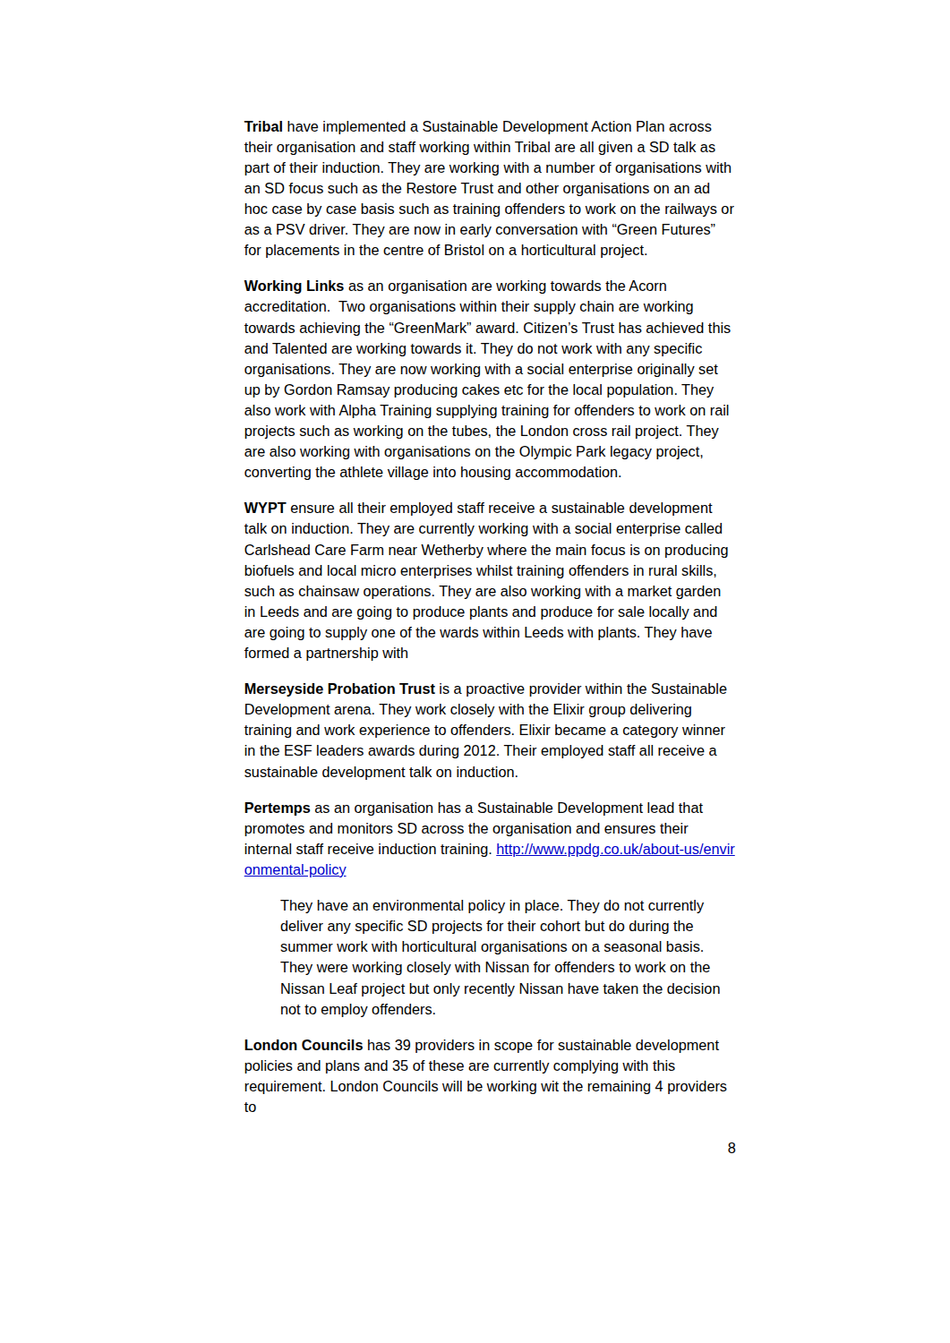Tribal have implemented a Sustainable Development Action Plan across their organisation and staff working within Tribal are all given a SD talk as part of their induction. They are working with a number of organisations with an SD focus such as the Restore Trust and other organisations on an ad hoc case by case basis such as training offenders to work on the railways or as a PSV driver. They are now in early conversation with “Green Futures” for placements in the centre of Bristol on a horticultural project.
Working Links as an organisation are working towards the Acorn accreditation. Two organisations within their supply chain are working towards achieving the “GreenMark” award. Citizen’s Trust has achieved this and Talented are working towards it. They do not work with any specific organisations. They are now working with a social enterprise originally set up by Gordon Ramsay producing cakes etc for the local population. They also work with Alpha Training supplying training for offenders to work on rail projects such as working on the tubes, the London cross rail project. They are also working with organisations on the Olympic Park legacy project, converting the athlete village into housing accommodation.
WYPT ensure all their employed staff receive a sustainable development talk on induction. They are currently working with a social enterprise called Carlshead Care Farm near Wetherby where the main focus is on producing biofuels and local micro enterprises whilst training offenders in rural skills, such as chainsaw operations. They are also working with a market garden in Leeds and are going to produce plants and produce for sale locally and are going to supply one of the wards within Leeds with plants. They have formed a partnership with
Merseyside Probation Trust is a proactive provider within the Sustainable Development arena. They work closely with the Elixir group delivering training and work experience to offenders. Elixir became a category winner in the ESF leaders awards during 2012. Their employed staff all receive a sustainable development talk on induction.
Pertemps as an organisation has a Sustainable Development lead that promotes and monitors SD across the organisation and ensures their internal staff receive induction training. http://www.ppdg.co.uk/about-us/environmental-policy
They have an environmental policy in place. They do not currently deliver any specific SD projects for their cohort but do during the summer work with horticultural organisations on a seasonal basis. They were working closely with Nissan for offenders to work on the Nissan Leaf project but only recently Nissan have taken the decision not to employ offenders.
London Councils has 39 providers in scope for sustainable development policies and plans and 35 of these are currently complying with this requirement. London Councils will be working wit the remaining 4 providers to
8